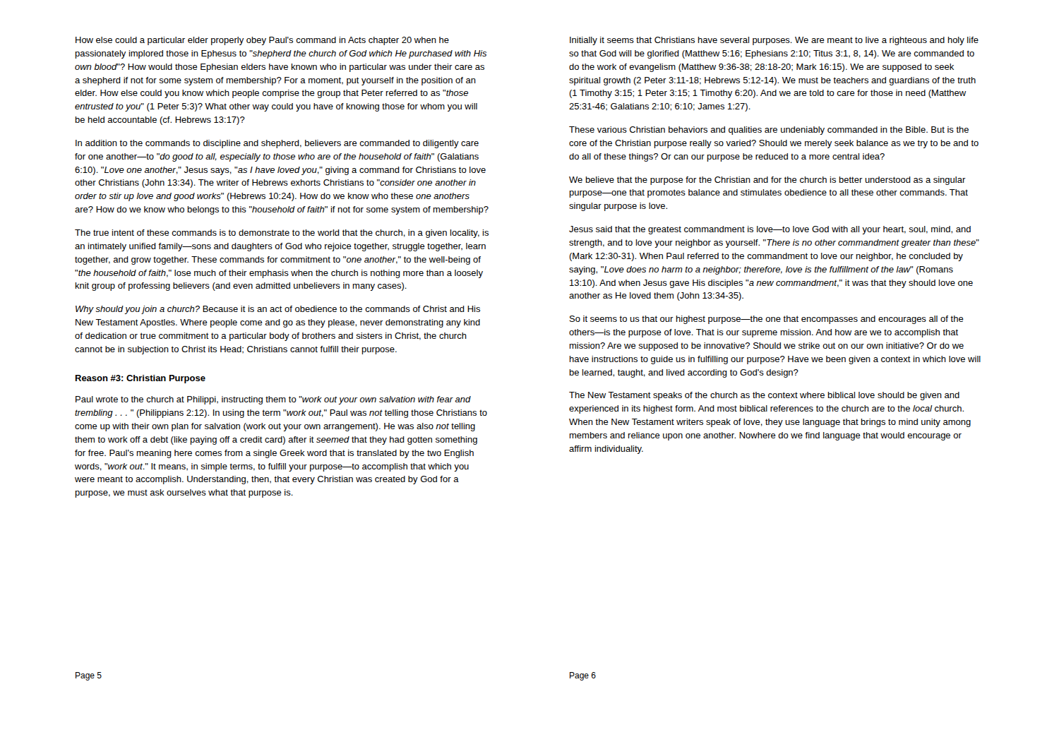How else could a particular elder properly obey Paul's command in Acts chapter 20 when he passionately implored those in Ephesus to "shepherd the church of God which He purchased with His own blood"? How would those Ephesian elders have known who in particular was under their care as a shepherd if not for some system of membership? For a moment, put yourself in the position of an elder. How else could you know which people comprise the group that Peter referred to as "those entrusted to you" (1 Peter 5:3)? What other way could you have of knowing those for whom you will be held accountable (cf. Hebrews 13:17)?
In addition to the commands to discipline and shepherd, believers are commanded to diligently care for one another—to "do good to all, especially to those who are of the household of faith" (Galatians 6:10). "Love one another," Jesus says, "as I have loved you," giving a command for Christians to love other Christians (John 13:34). The writer of Hebrews exhorts Christians to "consider one another in order to stir up love and good works" (Hebrews 10:24). How do we know who these one anothers are? How do we know who belongs to this "household of faith" if not for some system of membership?
The true intent of these commands is to demonstrate to the world that the church, in a given locality, is an intimately unified family—sons and daughters of God who rejoice together, struggle together, learn together, and grow together. These commands for commitment to "one another," to the well-being of "the household of faith," lose much of their emphasis when the church is nothing more than a loosely knit group of professing believers (and even admitted unbelievers in many cases).
Why should you join a church? Because it is an act of obedience to the commands of Christ and His New Testament Apostles. Where people come and go as they please, never demonstrating any kind of dedication or true commitment to a particular body of brothers and sisters in Christ, the church cannot be in subjection to Christ its Head; Christians cannot fulfill their purpose.
Reason #3: Christian Purpose
Paul wrote to the church at Philippi, instructing them to "work out your own salvation with fear and trembling . . . " (Philippians 2:12). In using the term "work out," Paul was not telling those Christians to come up with their own plan for salvation (work out your own arrangement). He was also not telling them to work off a debt (like paying off a credit card) after it seemed that they had gotten something for free. Paul's meaning here comes from a single Greek word that is translated by the two English words, "work out." It means, in simple terms, to fulfill your purpose—to accomplish that which you were meant to accomplish. Understanding, then, that every Christian was created by God for a purpose, we must ask ourselves what that purpose is.
Page 5
Initially it seems that Christians have several purposes. We are meant to live a righteous and holy life so that God will be glorified (Matthew 5:16; Ephesians 2:10; Titus 3:1, 8, 14). We are commanded to do the work of evangelism (Matthew 9:36-38; 28:18-20; Mark 16:15). We are supposed to seek spiritual growth (2 Peter 3:11-18; Hebrews 5:12-14). We must be teachers and guardians of the truth (1 Timothy 3:15; 1 Peter 3:15; 1 Timothy 6:20). And we are told to care for those in need (Matthew 25:31-46; Galatians 2:10; 6:10; James 1:27).
These various Christian behaviors and qualities are undeniably commanded in the Bible. But is the core of the Christian purpose really so varied? Should we merely seek balance as we try to be and to do all of these things? Or can our purpose be reduced to a more central idea?
We believe that the purpose for the Christian and for the church is better understood as a singular purpose—one that promotes balance and stimulates obedience to all these other commands. That singular purpose is love.
Jesus said that the greatest commandment is love—to love God with all your heart, soul, mind, and strength, and to love your neighbor as yourself. "There is no other commandment greater than these" (Mark 12:30-31). When Paul referred to the commandment to love our neighbor, he concluded by saying, "Love does no harm to a neighbor; therefore, love is the fulfillment of the law" (Romans 13:10). And when Jesus gave His disciples "a new commandment," it was that they should love one another as He loved them (John 13:34-35).
So it seems to us that our highest purpose—the one that encompasses and encourages all of the others—is the purpose of love. That is our supreme mission. And how are we to accomplish that mission? Are we supposed to be innovative? Should we strike out on our own initiative? Or do we have instructions to guide us in fulfilling our purpose? Have we been given a context in which love will be learned, taught, and lived according to God's design?
The New Testament speaks of the church as the context where biblical love should be given and experienced in its highest form. And most biblical references to the church are to the local church. When the New Testament writers speak of love, they use language that brings to mind unity among members and reliance upon one another. Nowhere do we find language that would encourage or affirm individuality.
Page 6